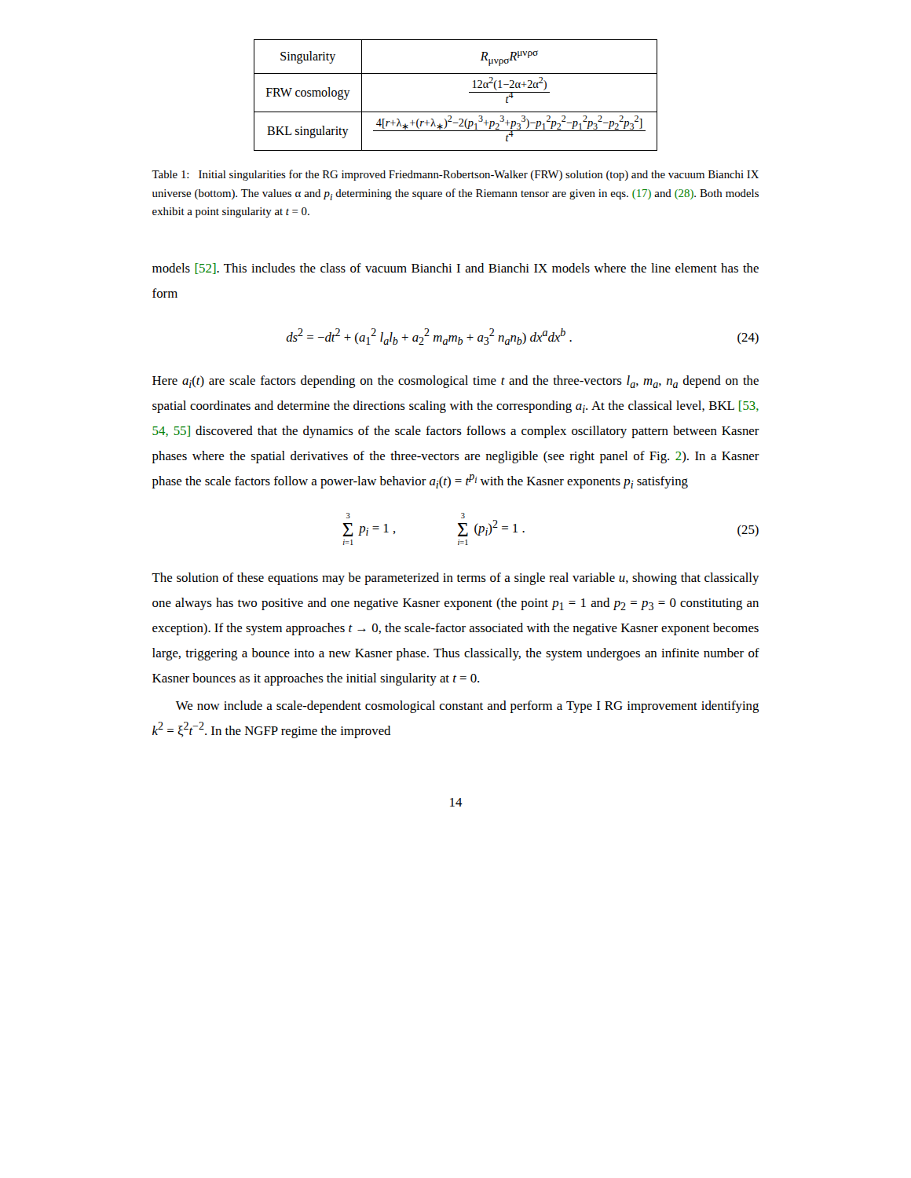| Singularity | R μνρσ R μνρσ |
| --- | --- |
| FRW cosmology | 12α 2 (1−2α+2α 2 ) t 4 |
| BKL singularity | 4[ r +λ ∗ +( r +λ ∗ ) 2 −2( p 1 3 + p 2 3 + p 3 3 )− p 1 2 p 2 2 − p 1 2 p 3 2 − p 2 2 p 3 2 ] t 4 |
Table 1: Initial singularities for the RG improved Friedmann-Robertson-Walker (FRW) solution (top) and the vacuum Bianchi IX universe (bottom). The values α and pi determining the square of the Riemann tensor are given in eqs. (17) and (28). Both models exhibit a point singularity at t = 0.
models [52]. This includes the class of vacuum Bianchi I and Bianchi IX models where the line element has the form
ds2 = −dt2 + (a12 lalb + a22 mamb + a32 nanb) dxadxb .
(24)
Here ai(t) are scale factors depending on the cosmological time t and the three-vectors la, ma, na depend on the spatial coordinates and determine the directions scaling with the corresponding ai. At the classical level, BKL [53, 54, 55] discovered that the dynamics of the scale factors follows a complex oscillatory pattern between Kasner phases where the spatial derivatives of the three-vectors are negligible (see right panel of Fig. 2). In a Kasner phase the scale factors follow a power-law behavior ai(t) = tpi with the Kasner exponents pi satisfying
3 Σi=1 pi = 1 , 3 Σi=1 (pi)2 = 1 .
(25)
The solution of these equations may be parameterized in terms of a single real variable u, showing that classically one always has two positive and one negative Kasner exponent (the point p1 = 1 and p2 = p3 = 0 constituting an exception). If the system approaches t → 0, the scale-factor associated with the negative Kasner exponent becomes large, triggering a bounce into a new Kasner phase. Thus classically, the system undergoes an infinite number of Kasner bounces as it approaches the initial singularity at t = 0.
We now include a scale-dependent cosmological constant and perform a Type I RG improvement identifying k2 = ξ2t−2. In the NGFP regime the improved
14